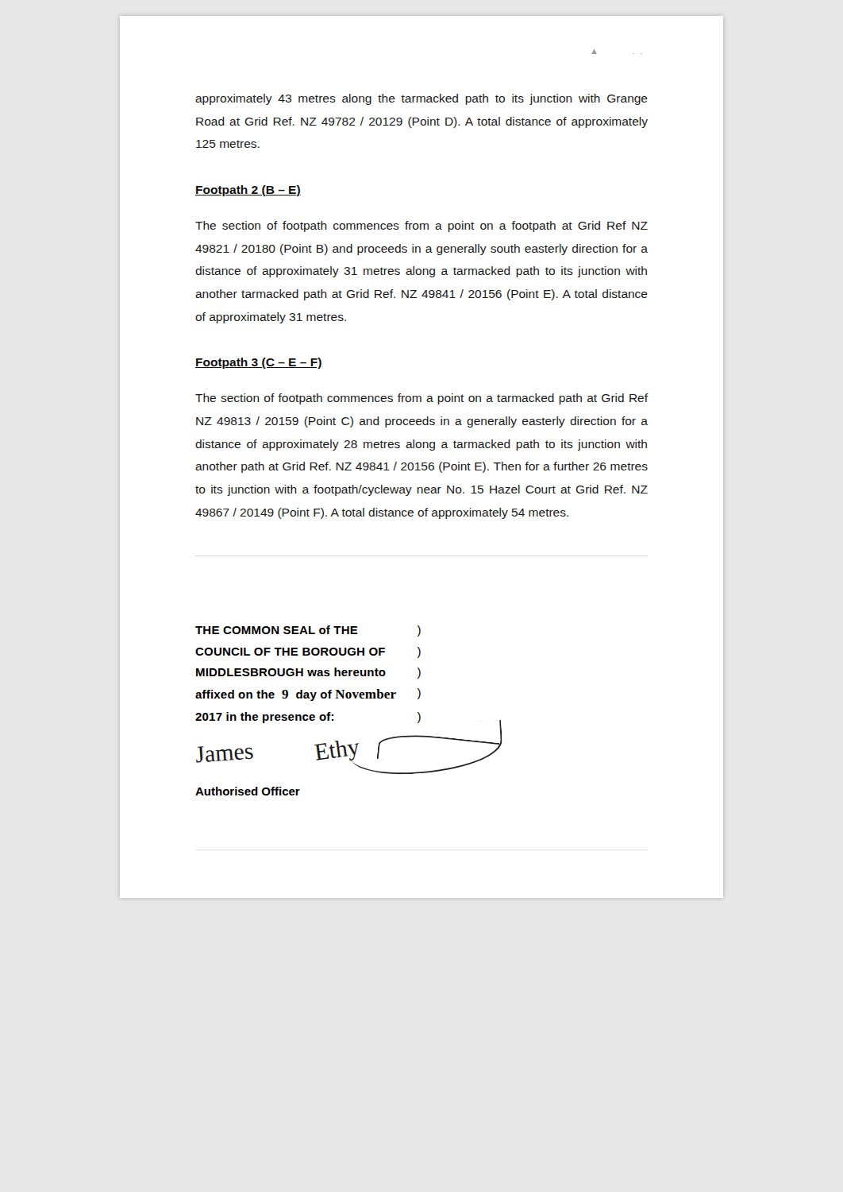▲ ․․
approximately 43 metres along the tarmacked path to its junction with Grange Road at Grid Ref. NZ 49782 / 20129 (Point D). A total distance of approximately 125 metres.
Footpath 2 (B – E)
The section of footpath commences from a point on a footpath at Grid Ref NZ 49821 / 20180 (Point B) and proceeds in a generally south easterly direction for a distance of approximately 31 metres along a tarmacked path to its junction with another tarmacked path at Grid Ref. NZ 49841 / 20156 (Point E). A total distance of approximately 31 metres.
Footpath 3 (C – E – F)
The section of footpath commences from a point on a tarmacked path at Grid Ref NZ 49813 / 20159 (Point C) and proceeds in a generally easterly direction for a distance of approximately 28 metres along a tarmacked path to its junction with another path at Grid Ref. NZ 49841 / 20156 (Point E). Then for a further 26 metres to its junction with a footpath/cycleway near No. 15 Hazel Court at Grid Ref. NZ 49867 / 20149 (Point F). A total distance of approximately 54 metres.
| THE COMMON SEAL of THE | ) |
| COUNCIL OF THE BOROUGH OF | ) |
| MIDDLESBROUGH was hereunto | ) |
| affixed on the 9 day of November | ) |
| 2017 in the presence of: | ) |
James Ethy
Authorised Officer